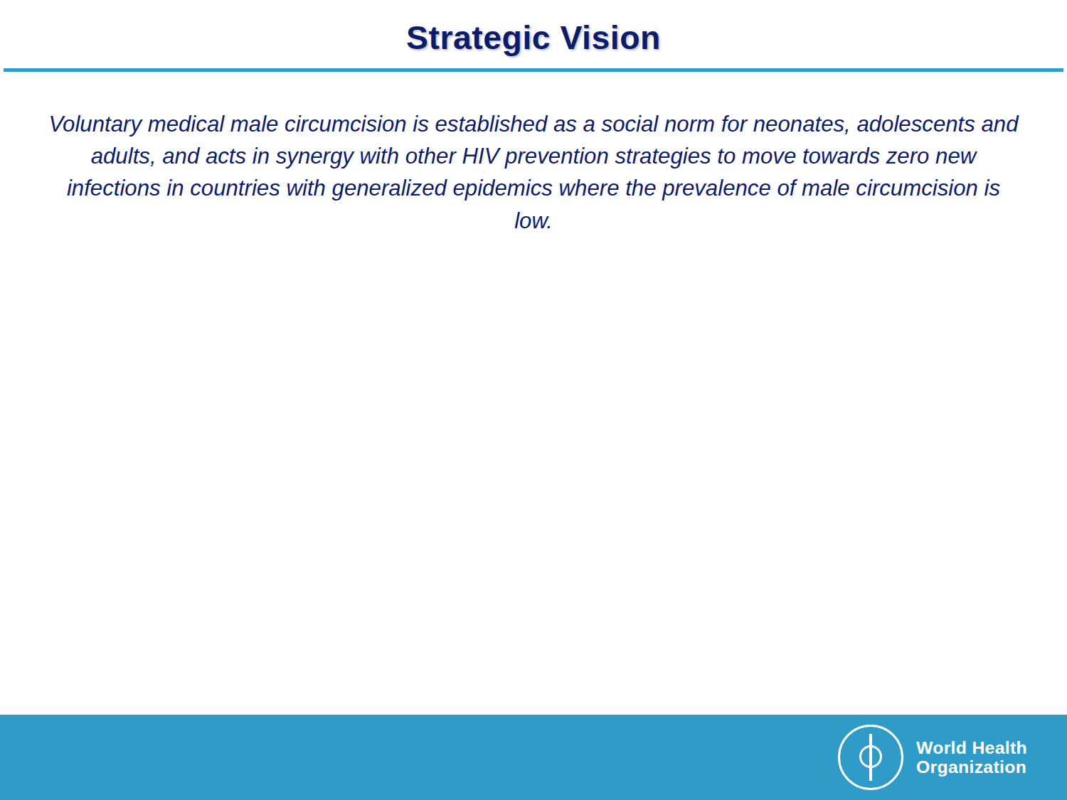Strategic Vision
Voluntary medical male circumcision is established as a social norm for neonates, adolescents and adults, and acts in synergy with other HIV prevention strategies to move towards zero new infections in countries with generalized epidemics where the prevalence of male circumcision is low.
World Health
Organization